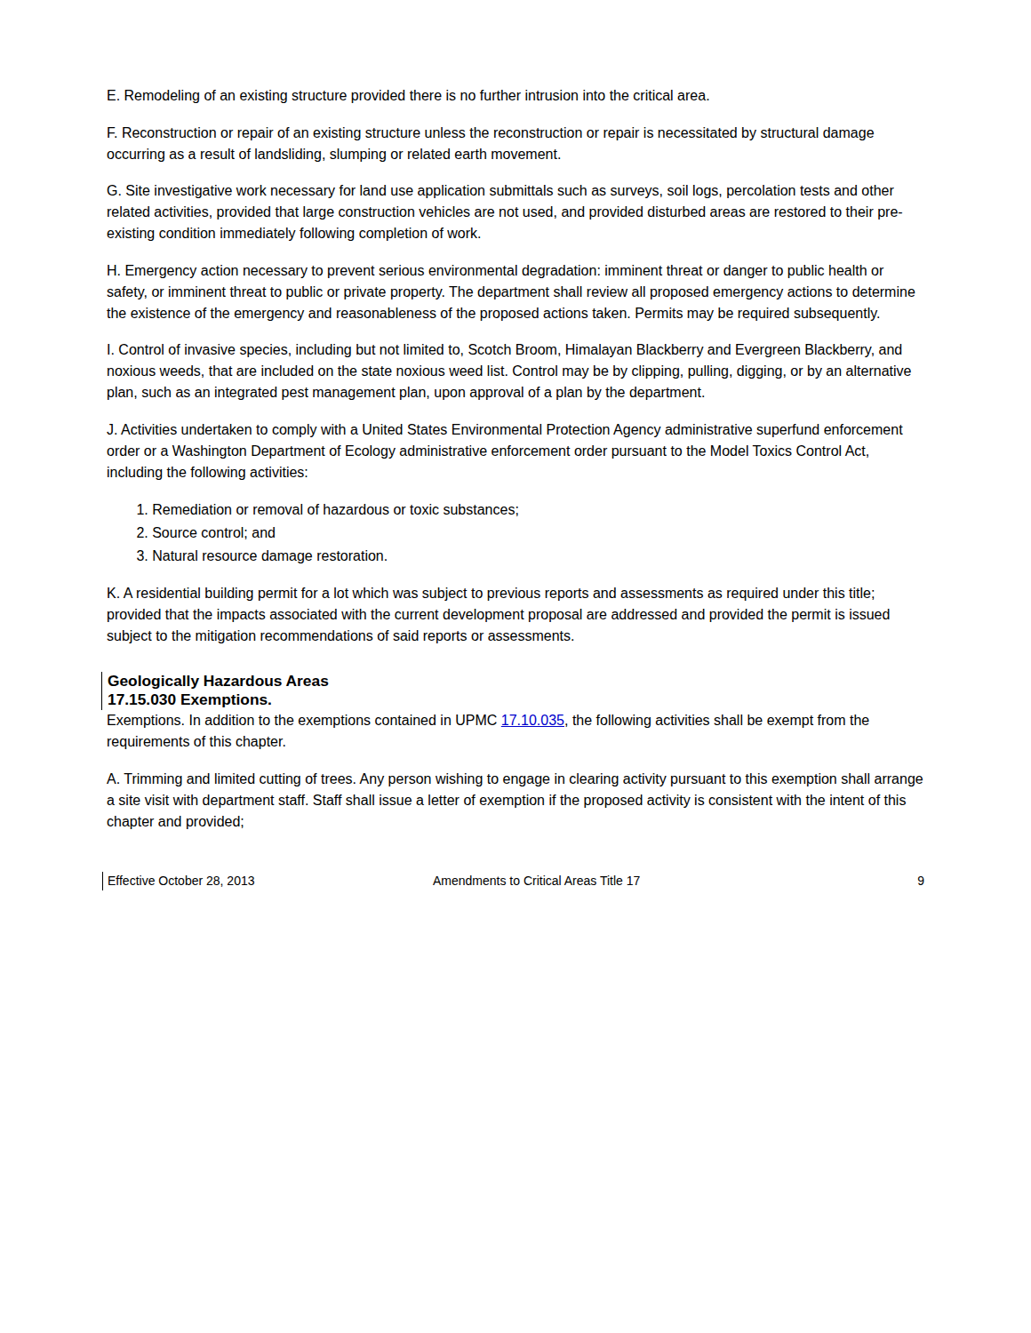E. Remodeling of an existing structure provided there is no further intrusion into the critical area.
F. Reconstruction or repair of an existing structure unless the reconstruction or repair is necessitated by structural damage occurring as a result of landsliding, slumping or related earth movement.
G. Site investigative work necessary for land use application submittals such as surveys, soil logs, percolation tests and other related activities, provided that large construction vehicles are not used, and provided disturbed areas are restored to their pre-existing condition immediately following completion of work.
H. Emergency action necessary to prevent serious environmental degradation: imminent threat or danger to public health or safety, or imminent threat to public or private property. The department shall review all proposed emergency actions to determine the existence of the emergency and reasonableness of the proposed actions taken. Permits may be required subsequently.
I. Control of invasive species, including but not limited to, Scotch Broom, Himalayan Blackberry and Evergreen Blackberry, and noxious weeds, that are included on the state noxious weed list. Control may be by clipping, pulling, digging, or by an alternative plan, such as an integrated pest management plan, upon approval of a plan by the department.
J. Activities undertaken to comply with a United States Environmental Protection Agency administrative superfund enforcement order or a Washington Department of Ecology administrative enforcement order pursuant to the Model Toxics Control Act, including the following activities:
Remediation or removal of hazardous or toxic substances;
Source control; and
Natural resource damage restoration.
K. A residential building permit for a lot which was subject to previous reports and assessments as required under this title; provided that the impacts associated with the current development proposal are addressed and provided the permit is issued subject to the mitigation recommendations of said reports or assessments.
Geologically Hazardous Areas 17.15.030 Exemptions.
Exemptions. In addition to the exemptions contained in UPMC 17.10.035, the following activities shall be exempt from the requirements of this chapter.
A. Trimming and limited cutting of trees. Any person wishing to engage in clearing activity pursuant to this exemption shall arrange a site visit with department staff. Staff shall issue a letter of exemption if the proposed activity is consistent with the intent of this chapter and provided;
| Effective October 28, 2013 | Amendments to Critical Areas Title 17 | 9 |